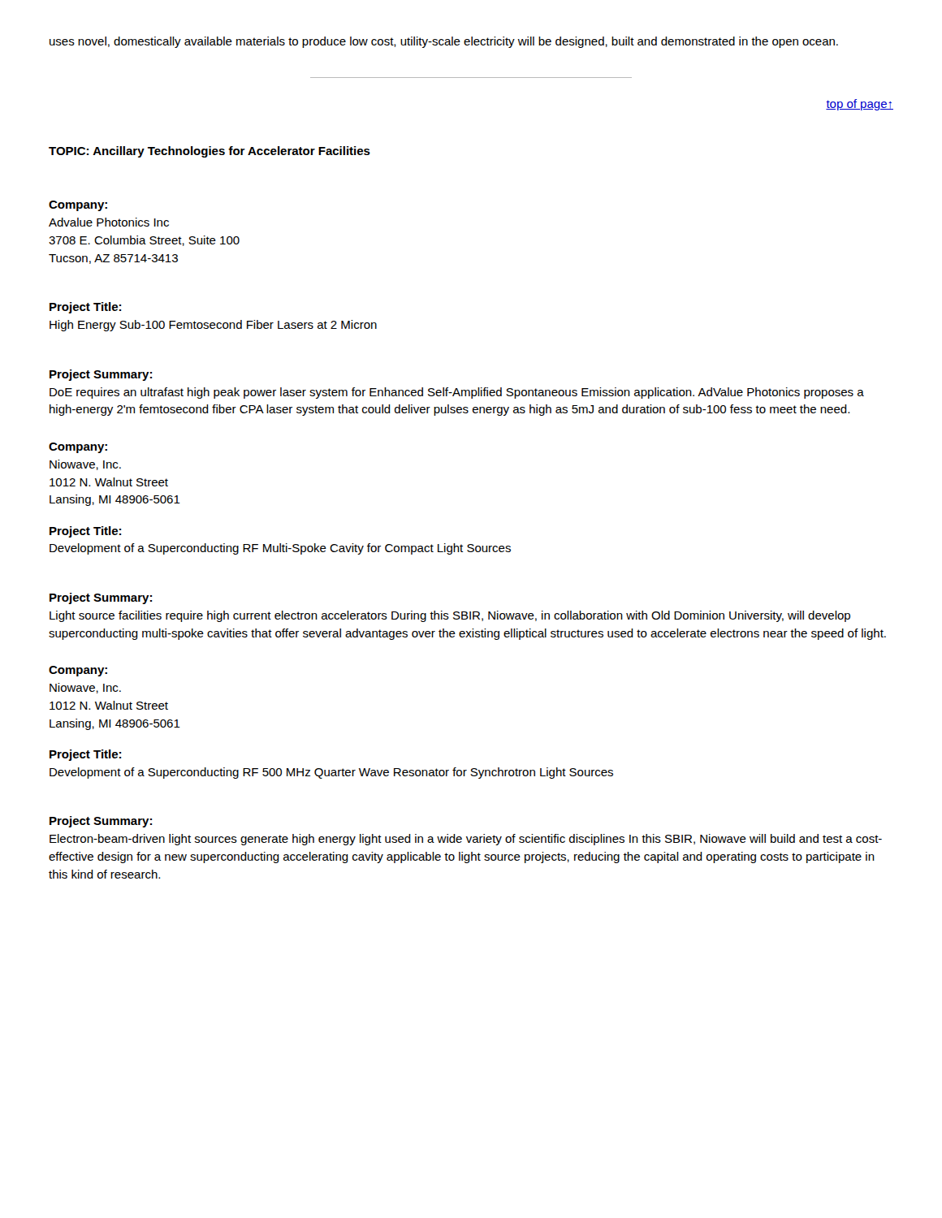uses novel, domestically available materials to produce low cost, utility-scale electricity will be designed, built and demonstrated in the open ocean.
top of page↑
TOPIC: Ancillary Technologies for Accelerator Facilities
Company:
Advalue Photonics Inc
3708 E. Columbia Street, Suite 100
Tucson, AZ 85714-3413
Project Title:
High Energy Sub-100 Femtosecond Fiber Lasers at 2 Micron
Project Summary:
DoE requires an ultrafast high peak power laser system for Enhanced Self-Amplified Spontaneous Emission application. AdValue Photonics proposes a high-energy 2'm femtosecond fiber CPA laser system that could deliver pulses energy as high as 5mJ and duration of sub-100 fess to meet the need.
Company:
Niowave, Inc.
1012 N. Walnut Street
Lansing, MI 48906-5061
Project Title:
Development of a Superconducting RF Multi-Spoke Cavity for Compact Light Sources
Project Summary:
Light source facilities require high current electron accelerators During this SBIR, Niowave, in collaboration with Old Dominion University, will develop superconducting multi-spoke cavities that offer several advantages over the existing elliptical structures used to accelerate electrons near the speed of light.
Company:
Niowave, Inc.
1012 N. Walnut Street
Lansing, MI 48906-5061
Project Title:
Development of a Superconducting RF 500 MHz Quarter Wave Resonator for Synchrotron Light Sources
Project Summary:
Electron-beam-driven light sources generate high energy light used in a wide variety of scientific disciplines In this SBIR, Niowave will build and test a cost-effective design for a new superconducting accelerating cavity applicable to light source projects, reducing the capital and operating costs to participate in this kind of research.